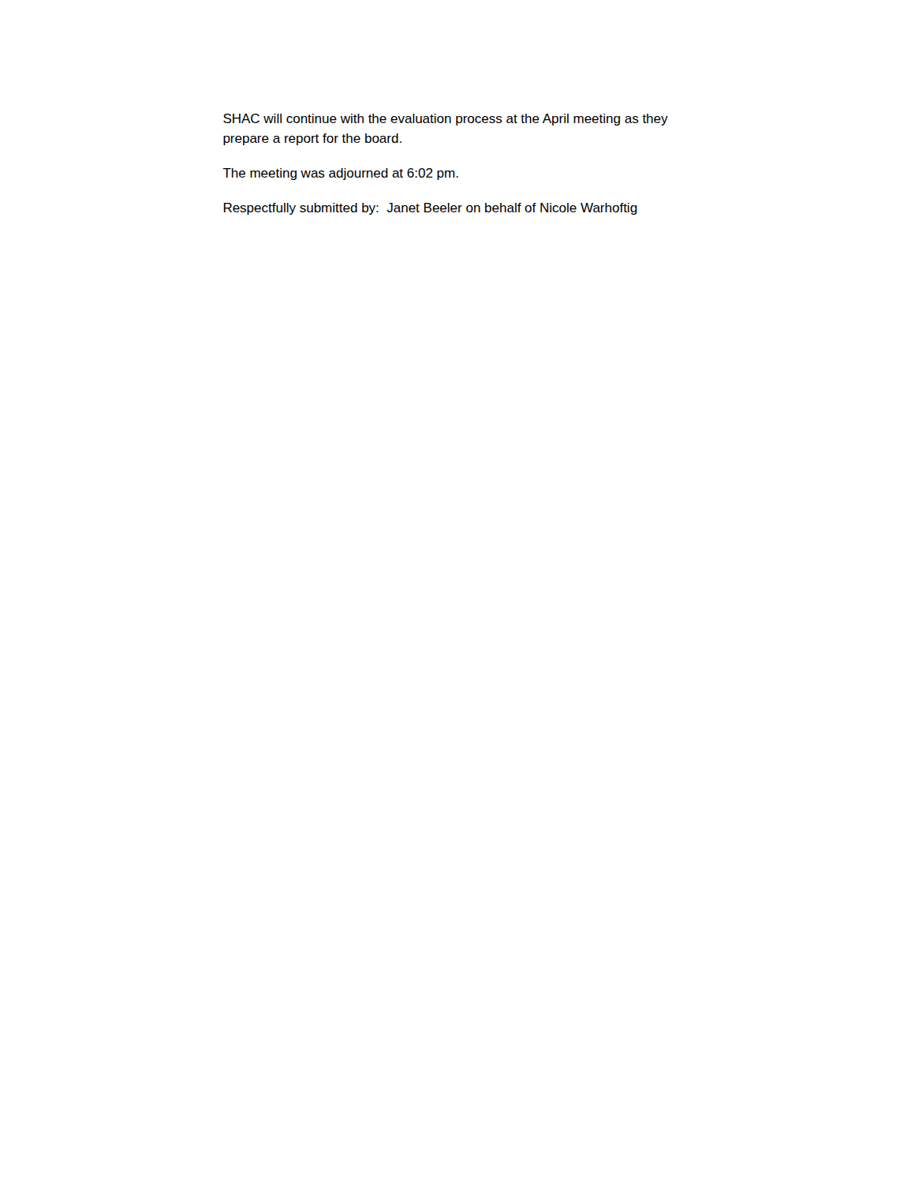SHAC will continue with the evaluation process at the April meeting as they prepare a report for the board.
The meeting was adjourned at 6:02 pm.
Respectfully submitted by: Janet Beeler on behalf of Nicole Warhoftig